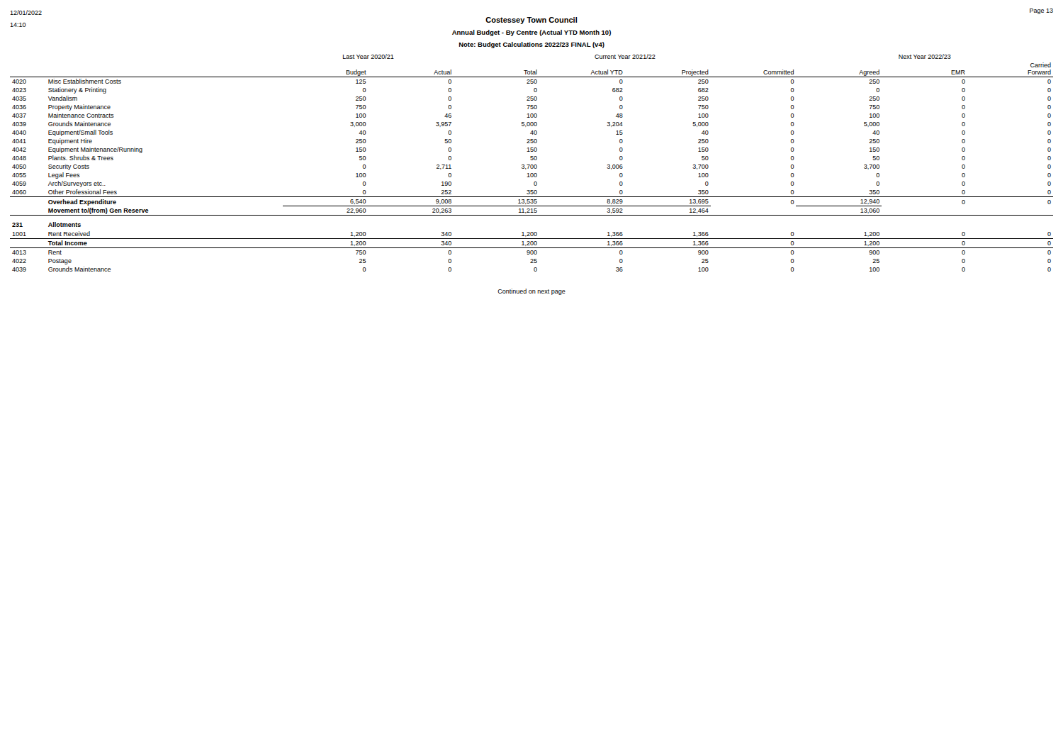12/01/2022
14:10
Page 13
Costessey Town Council
Annual Budget - By Centre (Actual YTD Month 10)
Note: Budget Calculations 2022/23 FINAL (v4)
| | | Last Year 2020/21 | Current Year 2021/22 | Next Year 2022/23 |
| --- | --- | --- | --- | --- |
| | | Budget | Actual | Total | Actual YTD | Projected | Committed | Agreed | EMR | Carried Forward |
| 4020 | Misc Establishment Costs | 125 | 0 | 250 | 0 | 250 | 0 | 250 | 0 | 0 |
| 4023 | Stationery & Printing | 0 | 0 | 0 | 682 | 682 | 0 | 0 | 0 | 0 |
| 4035 | Vandalism | 250 | 0 | 250 | 0 | 250 | 0 | 250 | 0 | 0 |
| 4036 | Property Maintenance | 750 | 0 | 750 | 0 | 750 | 0 | 750 | 0 | 0 |
| 4037 | Maintenance Contracts | 100 | 46 | 100 | 48 | 100 | 0 | 100 | 0 | 0 |
| 4039 | Grounds Maintenance | 3,000 | 3,957 | 5,000 | 3,204 | 5,000 | 0 | 5,000 | 0 | 0 |
| 4040 | Equipment/Small Tools | 40 | 0 | 40 | 15 | 40 | 0 | 40 | 0 | 0 |
| 4041 | Equipment Hire | 250 | 50 | 250 | 0 | 250 | 0 | 250 | 0 | 0 |
| 4042 | Equipment Maintenance/Running | 150 | 0 | 150 | 0 | 150 | 0 | 150 | 0 | 0 |
| 4048 | Plants. Shrubs & Trees | 50 | 0 | 50 | 0 | 50 | 0 | 50 | 0 | 0 |
| 4050 | Security Costs | 0 | 2,711 | 3,700 | 3,006 | 3,700 | 0 | 3,700 | 0 | 0 |
| 4055 | Legal Fees | 100 | 0 | 100 | 0 | 100 | 0 | 0 | 0 | 0 |
| 4059 | Arch/Surveyors etc.. | 0 | 190 | 0 | 0 | 0 | 0 | 0 | 0 | 0 |
| 4060 | Other Professional Fees | 0 | 252 | 350 | 0 | 350 | 0 | 350 | 0 | 0 |
| | Overhead Expenditure | 6,540 | 9,008 | 13,535 | 8,829 | 13,695 | 0 | 12,940 | 0 | 0 |
| | Movement to/(from) Gen Reserve | 22,960 | 20,263 | 11,215 | 3,592 | 12,464 | | 13,060 | | |
| 231 | Allotments | |
| 1001 | Rent Received | 1,200 | 340 | 1,200 | 1,366 | 1,366 | 0 | 1,200 | 0 | 0 |
| | Total Income | 1,200 | 340 | 1,200 | 1,366 | 1,366 | 0 | 1,200 | 0 | 0 |
| 4013 | Rent | 750 | 0 | 900 | 0 | 900 | 0 | 900 | 0 | 0 |
| 4022 | Postage | 25 | 0 | 25 | 0 | 25 | 0 | 25 | 0 | 0 |
| 4039 | Grounds Maintenance | 0 | 0 | 0 | 36 | 100 | 0 | 100 | 0 | 0 |
Continued on next page